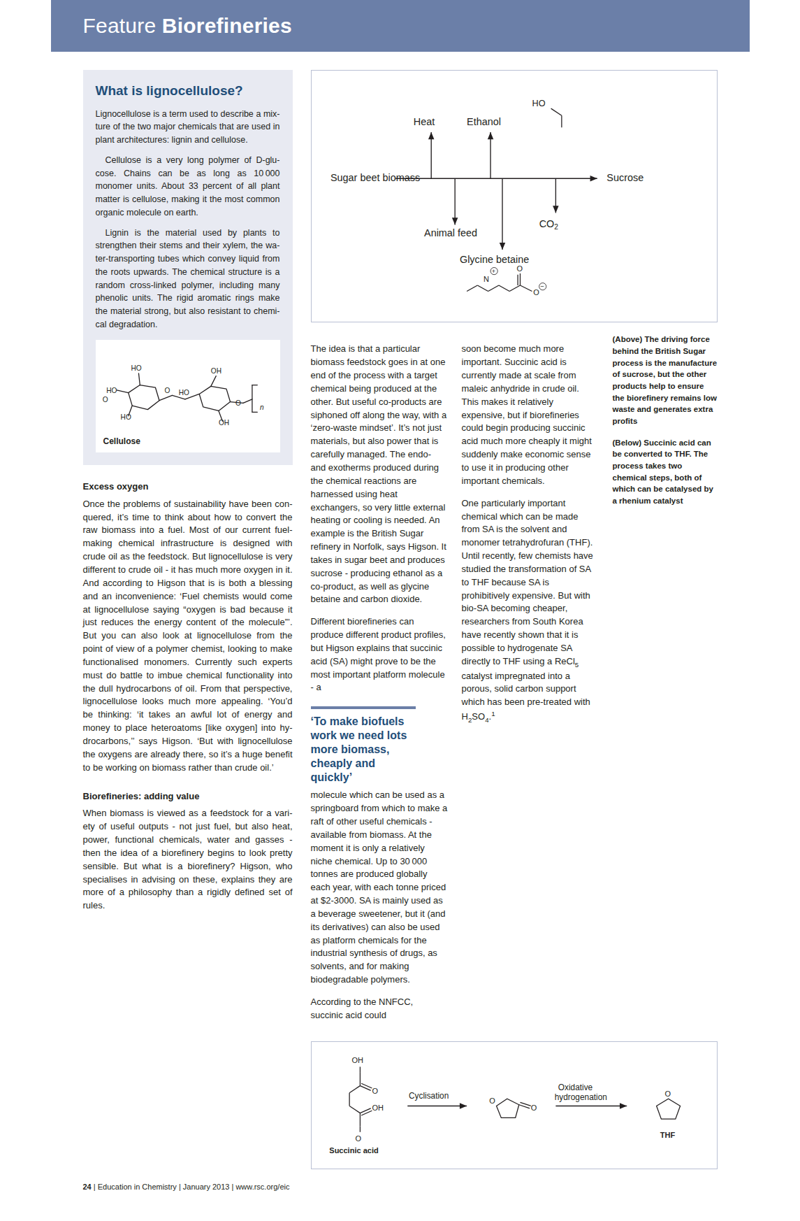Feature Biorefineries
What is lignocellulose?
Lignocellulose is a term used to describe a mixture of the two major chemicals that are used in plant architectures: lignin and cellulose.
Cellulose is a very long polymer of D-glucose. Chains can be as long as 10 000 monomer units. About 33 percent of all plant matter is cellulose, making it the most common organic molecule on earth.
Lignin is the material used by plants to strengthen their stems and their xylem, the water-transporting tubes which convey liquid from the roots upwards. The chemical structure is a random cross-linked polymer, including many phenolic units. The rigid aromatic rings make the material strong, but also resistant to chemical degradation.
HO HO HO O HO OH OH O n O
Cellulose
Excess oxygen
Once the problems of sustainability have been conquered, it’s time to think about how to convert the raw biomass into a fuel. Most of our current fuel-making chemical infrastructure is designed with crude oil as the feedstock. But lignocellulose is very different to crude oil - it has much more oxygen in it. And according to Higson that is is both a blessing and an inconvenience: ‘Fuel chemists would come at lignocellulose saying “oxygen is bad because it just reduces the energy content of the molecule”’. But you can also look at lignocellulose from the point of view of a polymer chemist, looking to make functionalised monomers. Currently such experts must do battle to imbue chemical functionality into the dull hydrocarbons of oil. From that perspective, lignocellulose looks much more appealing. ‘You’d be thinking: ‘it takes an awful lot of energy and money to place heteroatoms [like oxygen] into hydrocarbons,’’ says Higson. ‘But with lignocellulose the oxygens are already there, so it’s a huge benefit to be working on biomass rather than crude oil.’
Biorefineries: adding value
When biomass is viewed as a feedstock for a variety of useful outputs - not just fuel, but also heat, power, functional chemicals, water and gasses - then the idea of a biorefinery begins to look pretty sensible. But what is a biorefinery? Higson, who specialises in advising on these, explains they are more of a philosophy than a rigidly defined set of rules.
Sugar beet biomass Sucrose Heat Ethanol HO Animal feed CO2 Glycine betaine N + O O −
The idea is that a particular biomass feedstock goes in at one end of the process with a target chemical being produced at the other. But useful co-products are siphoned off along the way, with a ‘zero-waste mindset’. It’s not just materials, but also power that is carefully managed. The endo- and exotherms produced during the chemical reactions are harnessed using heat exchangers, so very little external heating or cooling is needed. An example is the British Sugar refinery in Norfolk, says Higson. It takes in sugar beet and produces sucrose - producing ethanol as a co-product, as well as glycine betaine and carbon dioxide.
Different biorefineries can produce different product profiles, but Higson explains that succinic acid (SA) might prove to be the most important platform molecule - a
‘To make biofuels work we need lots more biomass, cheaply and quickly’
molecule which can be used as a springboard from which to make a raft of other useful chemicals - available from biomass. At the moment it is only a relatively niche chemical. Up to 30 000 tonnes are produced globally each year, with each tonne priced at $2-3000. SA is mainly used as a beverage sweetener, but it (and its derivatives) can also be used as platform chemicals for the industrial synthesis of drugs, as solvents, and for making biodegradable polymers.
According to the NNFCC, succinic acid could
soon become much more important. Succinic acid is currently made at scale from maleic anhydride in crude oil. This makes it relatively expensive, but if biorefineries could begin producing succinic acid much more cheaply it might suddenly make economic sense to use it in producing other important chemicals.
One particularly important chemical which can be made from SA is the solvent and monomer tetrahydrofuran (THF). Until recently, few chemists have studied the transformation of SA to THF because SA is prohibitively expensive. But with bio-SA becoming cheaper, researchers from South Korea have recently shown that it is possible to hydrogenate SA directly to THF using a ReCl5 catalyst impregnated into a porous, solid carbon support which has been pre-treated with H2SO4.1
(Above) The driving force behind the British Sugar process is the manufacture of sucrose, but the other products help to ensure the biorefinery remains low waste and generates extra profits
(Below) Succinic acid can be converted to THF. The process takes two chemical steps, both of which can be catalysed by a rhenium catalyst
OH O OH O Succinic acid Cyclisation O O Oxidative hydrogenation O THF
24 | Education in Chemistry | January 2013 | www.rsc.org/eic